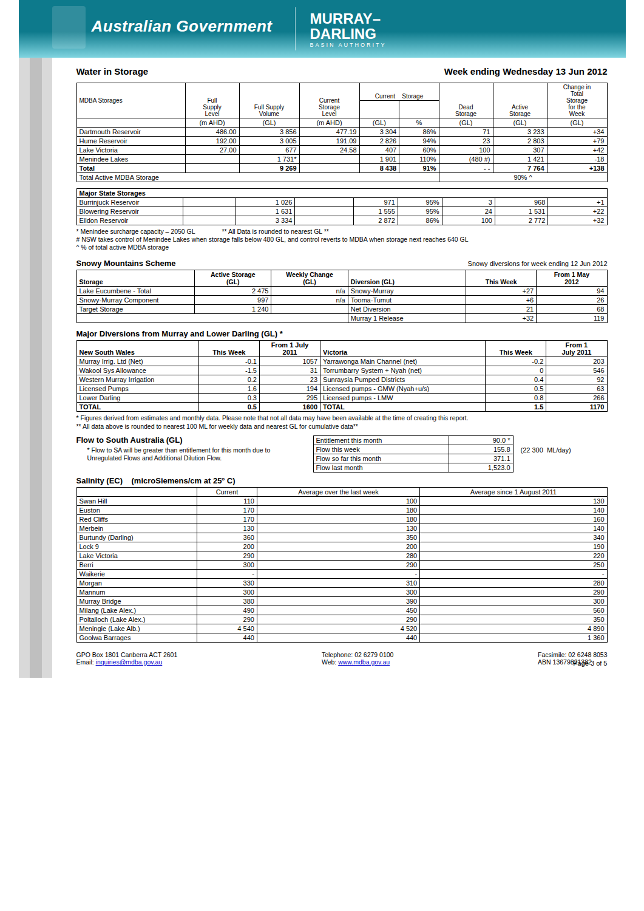Australian Government
MURRAY–
DARLINGBASIN AUTHORITY
Water in Storage
Week ending Wednesday 13 Jun 2012
| MDBA Storages | Full Supply Level | Full Supply Volume | Current Storage Level | Current Storage | Dead Storage | Active Storage | Change in Total Storage for the Week |
| --- | --- | --- | --- | --- | --- | --- | --- |
| | (m AHD) | (GL) | (m AHD) | (GL) | % | (GL) | (GL) | (GL) |
| Dartmouth Reservoir | 486.00 | 3 856 | 477.19 | 3 304 | 86% | 71 | 3 233 | +34 |
| Hume Reservoir | 192.00 | 3 005 | 191.09 | 2 826 | 94% | 23 | 2 803 | +79 |
| Lake Victoria | 27.00 | 677 | 24.58 | 407 | 60% | 100 | 307 | +42 |
| Menindee Lakes | | 1 731* | | 1 901 | 110% | (480 #) | 1 421 | -18 |
| Total | | 9 269 | | 8 438 | 91% | - - | 7 764 | +138 |
| Total Active MDBA Storage | 90% ^ |
| Major State Storages |
| Burrinjuck Reservoir | | 1 026 | | 971 | 95% | 3 | 968 | +1 |
| Blowering Reservoir | | 1 631 | | 1 555 | 95% | 24 | 1 531 | +22 |
| Eildon Reservoir | | 3 334 | | 2 872 | 86% | 100 | 2 772 | +32 |
* Menindee surcharge capacity – 2050 GL ** All Data is rounded to nearest GL **
# NSW takes control of Menindee Lakes when storage falls below 480 GL, and control reverts to MDBA when storage next reaches 640 GL
^ % of total active MDBA storage
Snowy Mountains Scheme
Snowy diversions for week ending 12 Jun 2012
| Storage | Active Storage (GL) | Weekly Change (GL) | Diversion (GL) | This Week | From 1 May 2012 |
| --- | --- | --- | --- | --- | --- |
| Lake Eucumbene - Total | 2 475 | n/a | Snowy-Murray | +27 | 94 |
| Snowy-Murray Component | 997 | n/a | Tooma-Tumut | +6 | 26 |
| Target Storage | 1 240 | | Net Diversion | 21 | 68 |
| | | | Murray 1 Release | +32 | 119 |
Major Diversions from Murray and Lower Darling (GL) *
| New South Wales | This Week | From 1 July 2011 | Victoria | This Week | From 1 July 2011 |
| --- | --- | --- | --- | --- | --- |
| Murray Irrig. Ltd (Net) | -0.1 | 1057 | Yarrawonga Main Channel (net) | -0.2 | 203 |
| Wakool Sys Allowance | -1.5 | 31 | Torrumbarry System + Nyah (net) | 0 | 546 |
| Western Murray Irrigation | 0.2 | 23 | Sunraysia Pumped Districts | 0.4 | 92 |
| Licensed Pumps | 1.6 | 194 | Licensed pumps - GMW (Nyah+u/s) | 0.5 | 63 |
| Lower Darling | 0.3 | 295 | Licensed pumps - LMW | 0.8 | 266 |
| TOTAL | 0.5 | 1600 | TOTAL | 1.5 | 1170 |
* Figures derived from estimates and monthly data. Please note that not all data may have been available at the time of creating this report.
** All data above is rounded to nearest 100 ML for weekly data and nearest GL for cumulative data**
Flow to South Australia (GL)
* Flow to SA will be greater than entitlement for this month due to Unregulated Flows and Additional Dilution Flow.
| Entitlement this month | 90.0 * |
| Flow this week | 155.8 |
| Flow so far this month | 371.1 |
| Flow last month | 1,523.0 |
(22 300 ML/day)
Salinity (EC) (microSiemens/cm at 25o C)
| | Current | Average over the last week | Average since 1 August 2011 |
| --- | --- | --- | --- |
| Swan Hill | 110 | 100 | 130 |
| Euston | 170 | 180 | 140 |
| Red Cliffs | 170 | 180 | 160 |
| Merbein | 130 | 130 | 140 |
| Burtundy (Darling) | 360 | 350 | 340 |
| Lock 9 | 200 | 200 | 190 |
| Lake Victoria | 290 | 280 | 220 |
| Berri | 300 | 290 | 250 |
| Waikerie | - | - | - |
| Morgan | 330 | 310 | 280 |
| Mannum | 300 | 300 | 290 |
| Murray Bridge | 380 | 390 | 300 |
| Milang (Lake Alex.) | 490 | 450 | 560 |
| Poltalloch (Lake Alex.) | 290 | 290 | 350 |
| Meningie (Lake Alb.) | 4 540 | 4 520 | 4 890 |
| Goolwa Barrages | 440 | 440 | 1 360 |
GPO Box 1801 Canberra ACT 2601
Email: inquiries@mdba.gov.au
Telephone: 02 6279 0100
Web: www.mdba.gov.au
Facsimile: 02 6248 8053
ABN 13679821382
Page 3 of 5